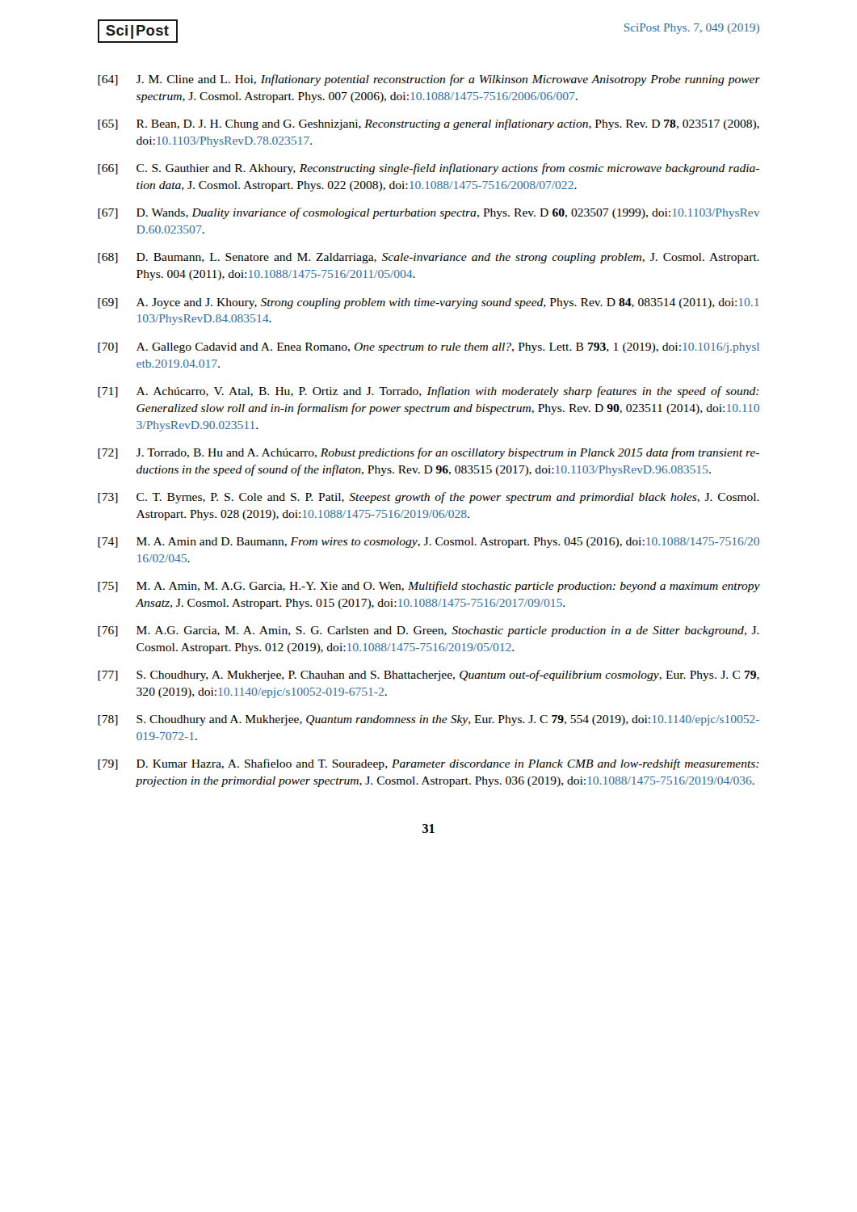Sci|Post
SciPost Phys. 7, 049 (2019)
[64] J. M. Cline and L. Hoi, Inflationary potential reconstruction for a Wilkinson Microwave Anisotropy Probe running power spectrum, J. Cosmol. Astropart. Phys. 007 (2006), doi:10.1088/1475-7516/2006/06/007.
[65] R. Bean, D. J. H. Chung and G. Geshnizjani, Reconstructing a general inflationary action, Phys. Rev. D 78, 023517 (2008), doi:10.1103/PhysRevD.78.023517.
[66] C. S. Gauthier and R. Akhoury, Reconstructing single-field inflationary actions from cosmic microwave background radiation data, J. Cosmol. Astropart. Phys. 022 (2008), doi:10.1088/1475-7516/2008/07/022.
[67] D. Wands, Duality invariance of cosmological perturbation spectra, Phys. Rev. D 60, 023507 (1999), doi:10.1103/PhysRevD.60.023507.
[68] D. Baumann, L. Senatore and M. Zaldarriaga, Scale-invariance and the strong coupling problem, J. Cosmol. Astropart. Phys. 004 (2011), doi:10.1088/1475-7516/2011/05/004.
[69] A. Joyce and J. Khoury, Strong coupling problem with time-varying sound speed, Phys. Rev. D 84, 083514 (2011), doi:10.1103/PhysRevD.84.083514.
[70] A. Gallego Cadavid and A. Enea Romano, One spectrum to rule them all?, Phys. Lett. B 793, 1 (2019), doi:10.1016/j.physletb.2019.04.017.
[71] A. Achúcarro, V. Atal, B. Hu, P. Ortiz and J. Torrado, Inflation with moderately sharp features in the speed of sound: Generalized slow roll and in-in formalism for power spectrum and bispectrum, Phys. Rev. D 90, 023511 (2014), doi:10.1103/PhysRevD.90.023511.
[72] J. Torrado, B. Hu and A. Achúcarro, Robust predictions for an oscillatory bispectrum in Planck 2015 data from transient reductions in the speed of sound of the inflaton, Phys. Rev. D 96, 083515 (2017), doi:10.1103/PhysRevD.96.083515.
[73] C. T. Byrnes, P. S. Cole and S. P. Patil, Steepest growth of the power spectrum and primordial black holes, J. Cosmol. Astropart. Phys. 028 (2019), doi:10.1088/1475-7516/2019/06/028.
[74] M. A. Amin and D. Baumann, From wires to cosmology, J. Cosmol. Astropart. Phys. 045 (2016), doi:10.1088/1475-7516/2016/02/045.
[75] M. A. Amin, M. A.G. Garcia, H.-Y. Xie and O. Wen, Multifield stochastic particle production: beyond a maximum entropy Ansatz, J. Cosmol. Astropart. Phys. 015 (2017), doi:10.1088/1475-7516/2017/09/015.
[76] M. A.G. Garcia, M. A. Amin, S. G. Carlsten and D. Green, Stochastic particle production in a de Sitter background, J. Cosmol. Astropart. Phys. 012 (2019), doi:10.1088/1475-7516/2019/05/012.
[77] S. Choudhury, A. Mukherjee, P. Chauhan and S. Bhattacherjee, Quantum out-of-equilibrium cosmology, Eur. Phys. J. C 79, 320 (2019), doi:10.1140/epjc/s10052-019-6751-2.
[78] S. Choudhury and A. Mukherjee, Quantum randomness in the Sky, Eur. Phys. J. C 79, 554 (2019), doi:10.1140/epjc/s10052-019-7072-1.
[79] D. Kumar Hazra, A. Shafieloo and T. Souradeep, Parameter discordance in Planck CMB and low-redshift measurements: projection in the primordial power spectrum, J. Cosmol. Astropart. Phys. 036 (2019), doi:10.1088/1475-7516/2019/04/036.
31